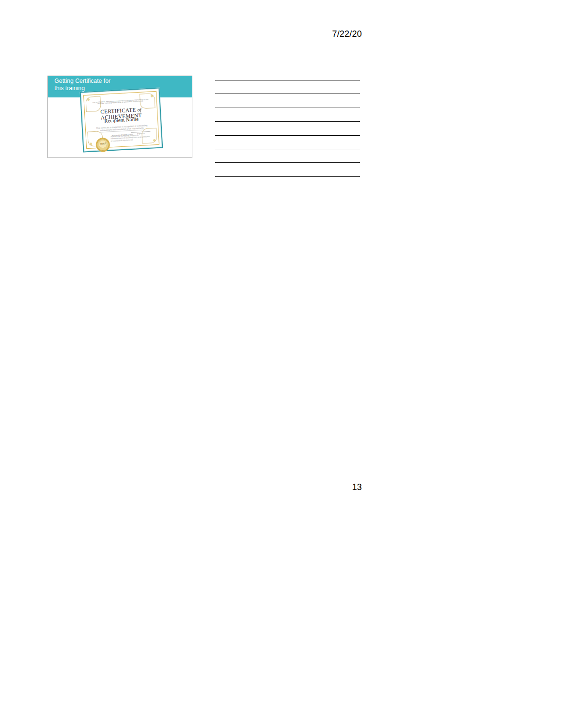7/22/20
Getting Certificate for
this training
This certificate is awarded in recognition of successful completion of the required training program and all associated requirements
CERTIFICATE of ACHIEVEMENT
Recipient Name
This certificate is presented in recognition of outstanding achievement and completion of all requirements
Presented Upon Date
YEAR
Awarded by the training program in acknowledgement of participation and completion of coursework requirements
Signature
13